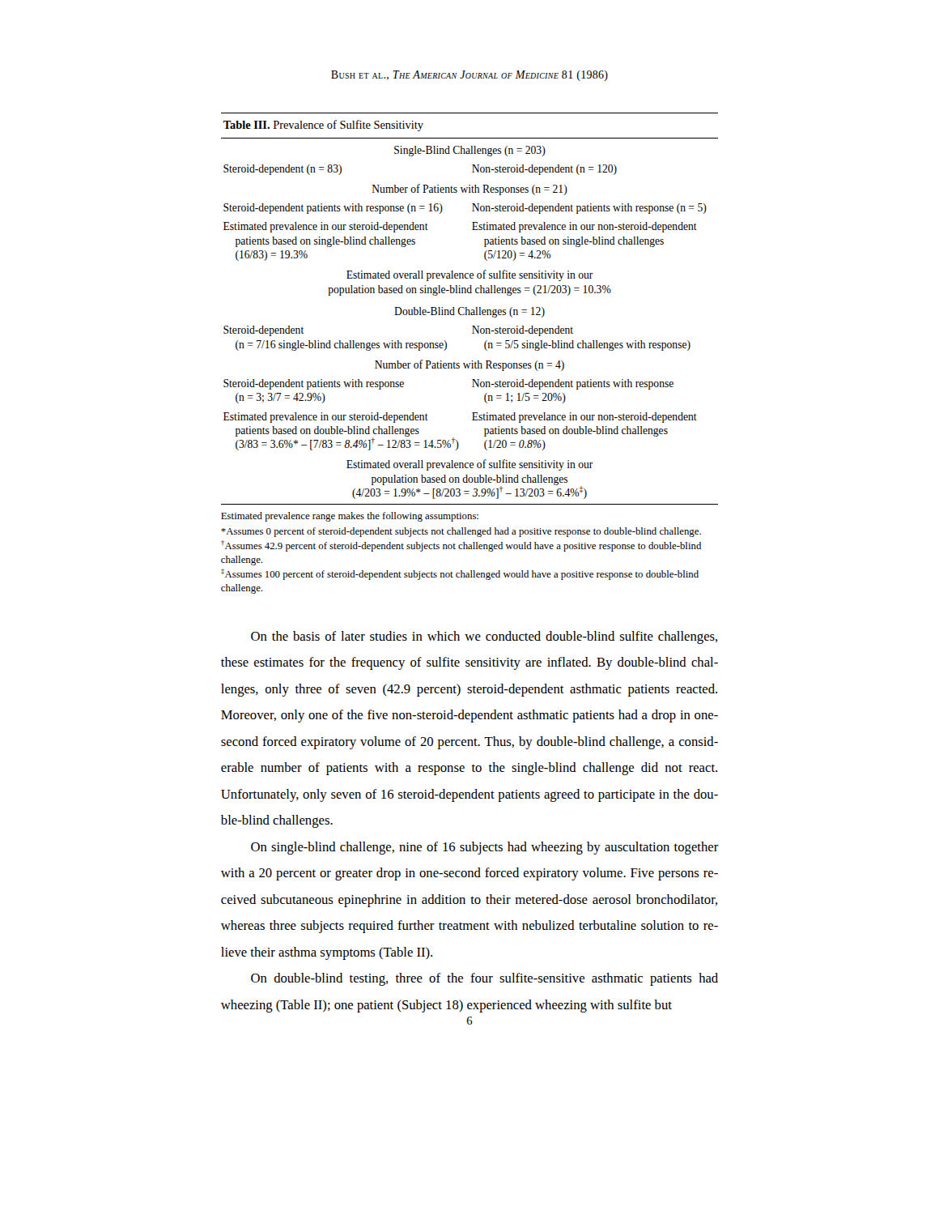Bush et al., The American Journal of Medicine 81 (1986)
| Table III. Prevalence of Sulfite Sensitivity |
| Single-Blind Challenges (n = 203) |
| Steroid-dependent (n = 83) | Non-steroid-dependent (n = 120) |
| Number of Patients with Responses (n = 21) |
| Steroid-dependent patients with response (n = 16) | Non-steroid-dependent patients with response (n = 5) |
| Estimated prevalence in our steroid-dependent patients based on single-blind challenges (16/83) = 19.3% | Estimated prevalence in our non-steroid-dependent patients based on single-blind challenges (5/120) = 4.2% |
| Estimated overall prevalence of sulfite sensitivity in our population based on single-blind challenges = (21/203) = 10.3% |
| Double-Blind Challenges (n = 12) |
| Steroid-dependent (n = 7/16 single-blind challenges with response) | Non-steroid-dependent (n = 5/5 single-blind challenges with response) |
| Number of Patients with Responses (n = 4) |
| Steroid-dependent patients with response (n = 3; 3/7 = 42.9%) | Non-steroid-dependent patients with response (n = 1; 1/5 = 20%) |
| Estimated prevalence in our steroid-dependent patients based on double-blind challenges (3/83 = 3.6%* – [7/83 = 8.4% ] † – 12/83 = 14.5% † ) | Estimated prevelance in our non-steroid-dependent patients based on double-blind challenges (1/20 = 0.8% ) |
| Estimated overall prevalence of sulfite sensitivity in our population based on double-blind challenges (4/203 = 1.9%* – [8/203 = 3.9% ] † – 13/203 = 6.4% ‡ ) |
Estimated prevalence range makes the following assumptions:
*Assumes 0 percent of steroid-dependent subjects not challenged had a positive response to double-blind challenge.
†Assumes 42.9 percent of steroid-dependent subjects not challenged would have a positive response to double-blind challenge.
‡Assumes 100 percent of steroid-dependent subjects not challenged would have a positive response to double-blind challenge.
On the basis of later studies in which we conducted double-blind sulfite challenges, these estimates for the frequency of sulfite sensitivity are inflated. By double-blind challenges, only three of seven (42.9 percent) steroid-dependent asthmatic patients reacted. Moreover, only one of the five non-steroid-dependent asthmatic patients had a drop in one-second forced expiratory volume of 20 percent. Thus, by double-blind challenge, a considerable number of patients with a response to the single-blind challenge did not react. Unfortunately, only seven of 16 steroid-dependent patients agreed to participate in the double-blind challenges.
On single-blind challenge, nine of 16 subjects had wheezing by auscultation together with a 20 percent or greater drop in one-second forced expiratory volume. Five persons received subcutaneous epinephrine in addition to their metered-dose aerosol bronchodilator, whereas three subjects required further treatment with nebulized terbutaline solution to relieve their asthma symptoms (Table II).
On double-blind testing, three of the four sulfite-sensitive asthmatic patients had wheezing (Table II); one patient (Subject 18) experienced wheezing with sulfite but
6